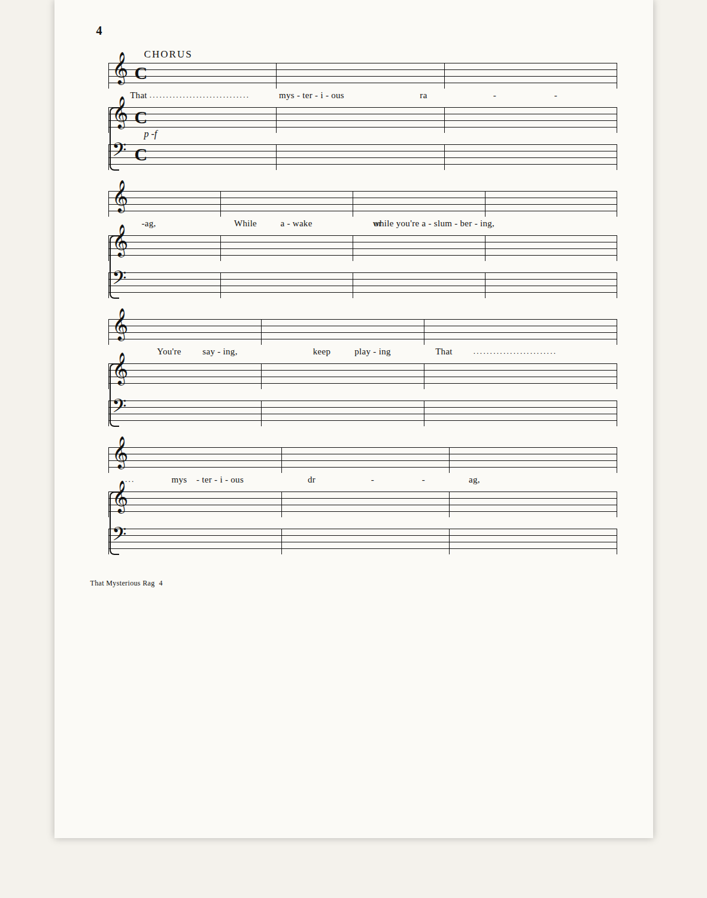4
Chorus
𝄞 C
That .............................. mys - ter - i - ous ra - -
𝄞 C
𝄢 C p -f
𝄞
-ag, While a - wake or while you're a - slum - ber - ing,
𝄞
𝄢
𝄞
You're say - ing, keep play - ing That .........................
𝄞
𝄢
𝄞
.... mys - ter - i - ous dr - - ag,
𝄞
𝄢
That Mysterious Rag 4
Chorus lyrics: That mysterious rag, While awake or while you're a-slumbering, You're saying, keep playing That mysterious drag,